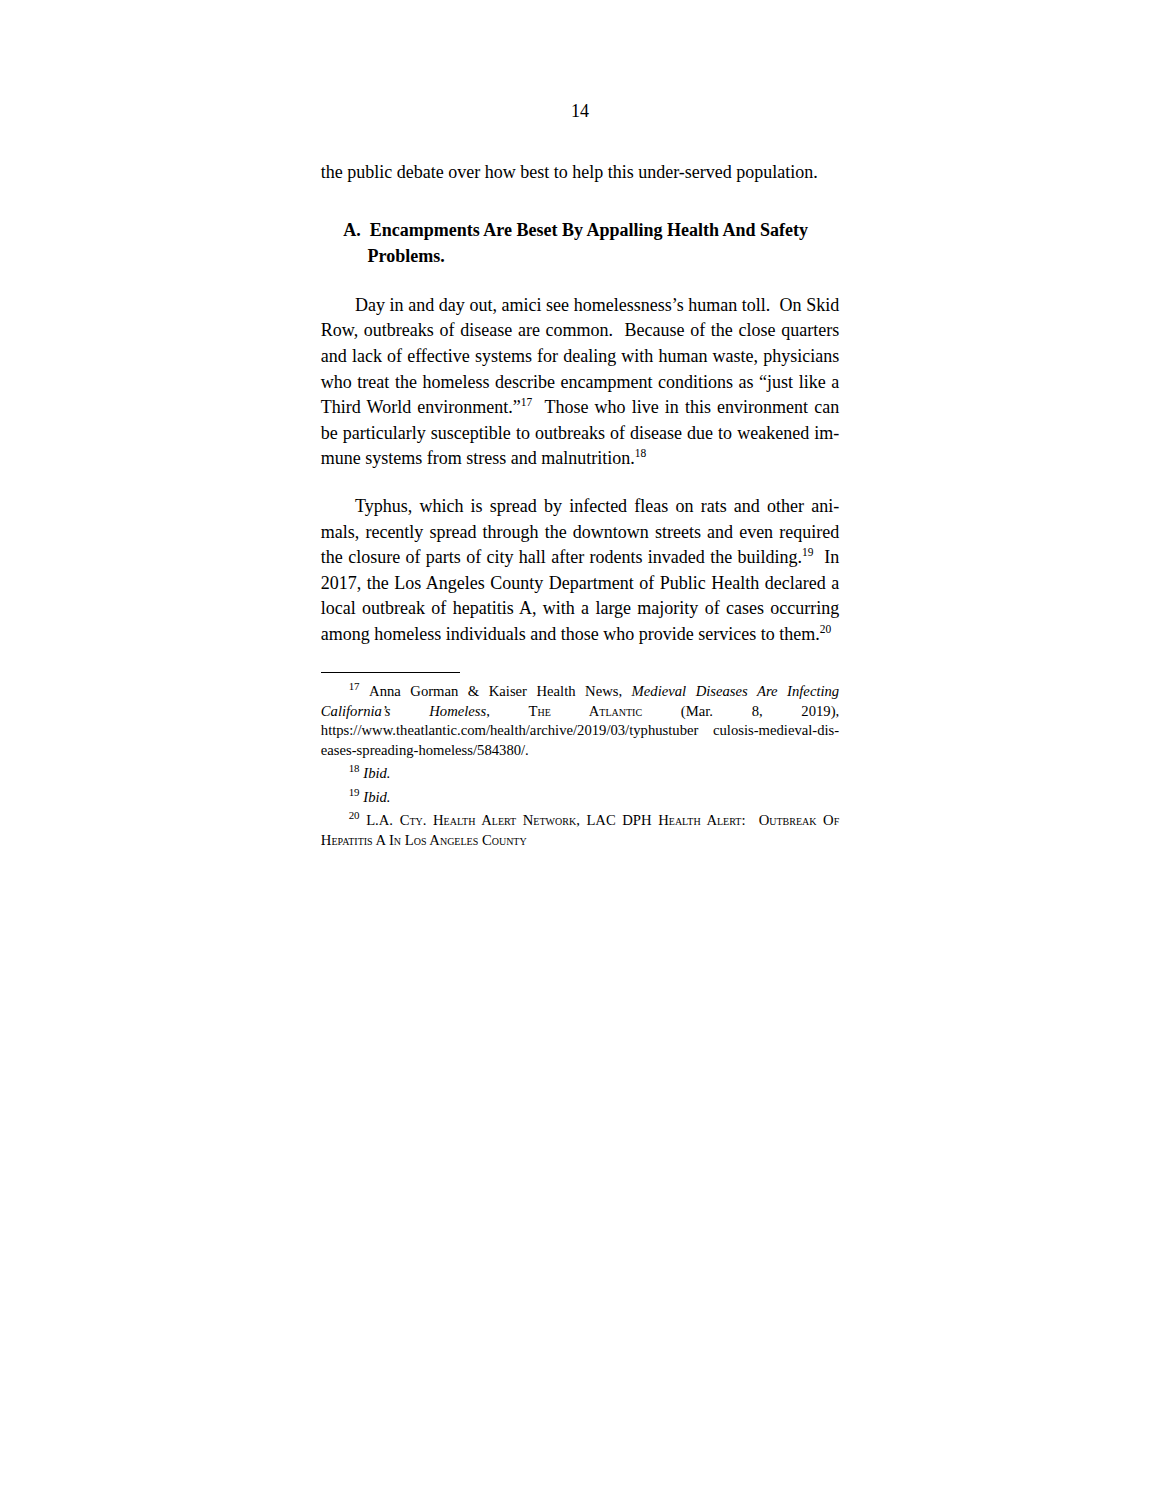14
the public debate over how best to help this under-served population.
A. Encampments Are Beset By Appalling Health And Safety Problems.
Day in and day out, amici see homelessness’s human toll. On Skid Row, outbreaks of disease are common. Because of the close quarters and lack of effective systems for dealing with human waste, physicians who treat the homeless describe encampment conditions as “just like a Third World environment.”17 Those who live in this environment can be particularly susceptible to outbreaks of disease due to weakened immune systems from stress and malnutrition.18
Typhus, which is spread by infected fleas on rats and other animals, recently spread through the downtown streets and even required the closure of parts of city hall after rodents invaded the building.19 In 2017, the Los Angeles County Department of Public Health declared a local outbreak of hepatitis A, with a large majority of cases occurring among homeless individuals and those who provide services to them.20
17 Anna Gorman & Kaiser Health News, Medieval Diseases Are Infecting California’s Homeless, The Atlantic (Mar. 8, 2019), https://www.theatlantic.com/health/archive/2019/03/typhustuber culosis-medieval-diseases-spreading-homeless/584380/.
18 Ibid.
19 Ibid.
20 L.A. Cty. Health Alert Network, LAC DPH Health Alert: Outbreak Of Hepatitis A In Los Angeles County